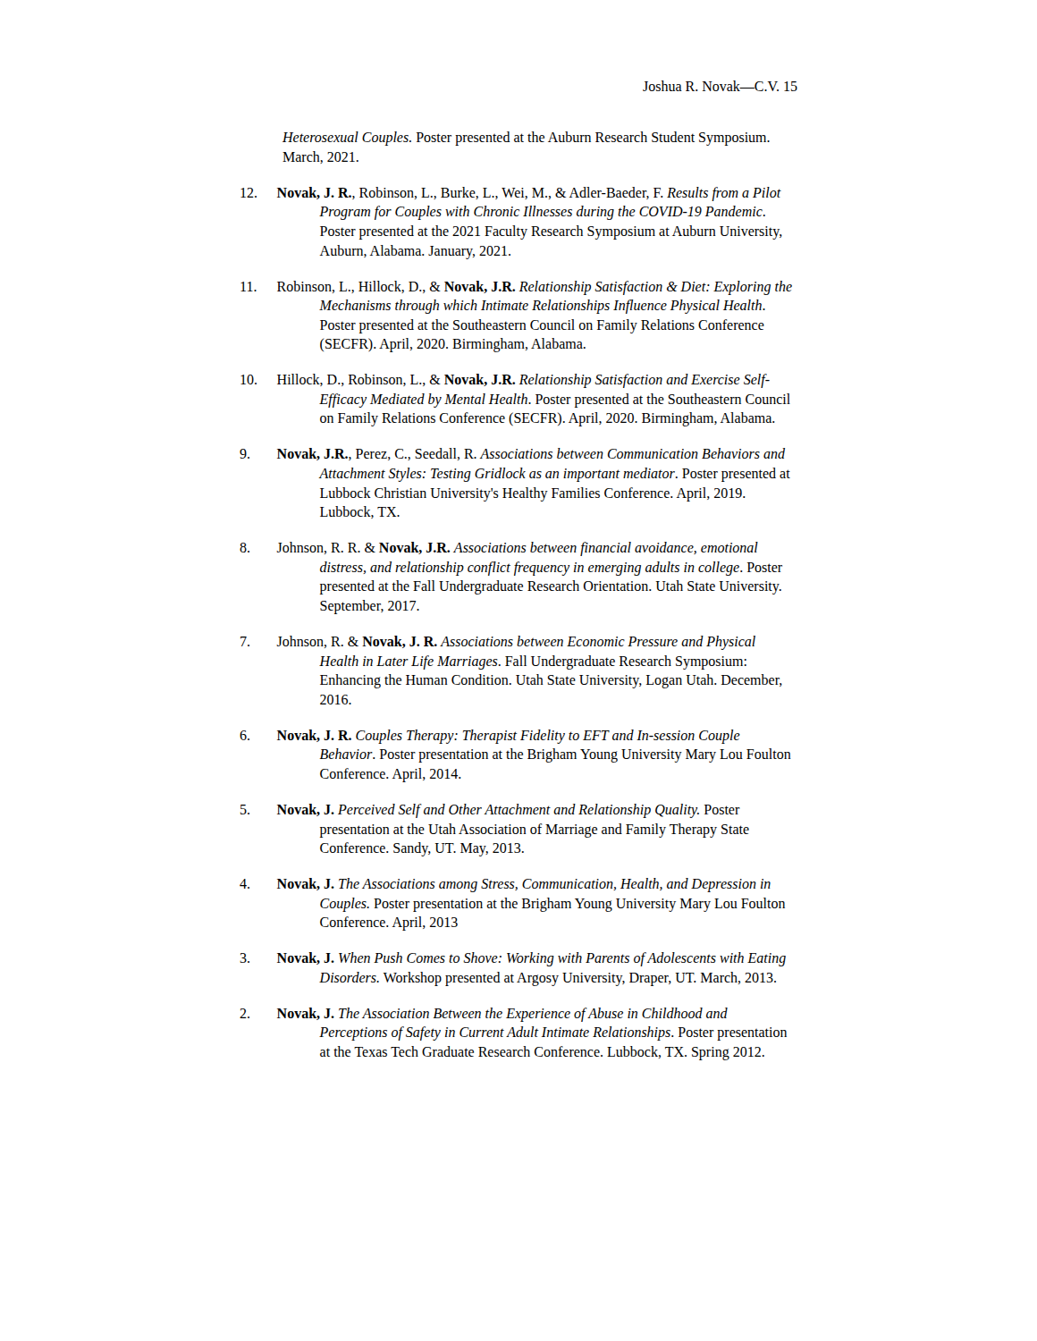Joshua R. Novak—C.V. 15
Heterosexual Couples. Poster presented at the Auburn Research Student Symposium. March, 2021.
12. Novak, J. R., Robinson, L., Burke, L., Wei, M., & Adler-Baeder, F. Results from a Pilot Program for Couples with Chronic Illnesses during the COVID-19 Pandemic. Poster presented at the 2021 Faculty Research Symposium at Auburn University, Auburn, Alabama. January, 2021.
11. Robinson, L., Hillock, D., & Novak, J.R. Relationship Satisfaction & Diet: Exploring the Mechanisms through which Intimate Relationships Influence Physical Health. Poster presented at the Southeastern Council on Family Relations Conference (SECFR). April, 2020. Birmingham, Alabama.
10. Hillock, D., Robinson, L., & Novak, J.R. Relationship Satisfaction and Exercise Self-Efficacy Mediated by Mental Health. Poster presented at the Southeastern Council on Family Relations Conference (SECFR). April, 2020. Birmingham, Alabama.
9. Novak, J.R., Perez, C., Seedall, R. Associations between Communication Behaviors and Attachment Styles: Testing Gridlock as an important mediator. Poster presented at Lubbock Christian University's Healthy Families Conference. April, 2019. Lubbock, TX.
8. Johnson, R. R. & Novak, J.R. Associations between financial avoidance, emotional distress, and relationship conflict frequency in emerging adults in college. Poster presented at the Fall Undergraduate Research Orientation. Utah State University. September, 2017.
7. Johnson, R. & Novak, J. R. Associations between Economic Pressure and Physical Health in Later Life Marriages. Fall Undergraduate Research Symposium: Enhancing the Human Condition. Utah State University, Logan Utah. December, 2016.
6. Novak, J. R. Couples Therapy: Therapist Fidelity to EFT and In-session Couple Behavior. Poster presentation at the Brigham Young University Mary Lou Foulton Conference. April, 2014.
5. Novak, J. Perceived Self and Other Attachment and Relationship Quality. Poster presentation at the Utah Association of Marriage and Family Therapy State Conference. Sandy, UT. May, 2013.
4. Novak, J. The Associations among Stress, Communication, Health, and Depression in Couples. Poster presentation at the Brigham Young University Mary Lou Foulton Conference. April, 2013
3. Novak, J. When Push Comes to Shove: Working with Parents of Adolescents with Eating Disorders. Workshop presented at Argosy University, Draper, UT. March, 2013.
2. Novak, J. The Association Between the Experience of Abuse in Childhood and Perceptions of Safety in Current Adult Intimate Relationships. Poster presentation at the Texas Tech Graduate Research Conference. Lubbock, TX. Spring 2012.